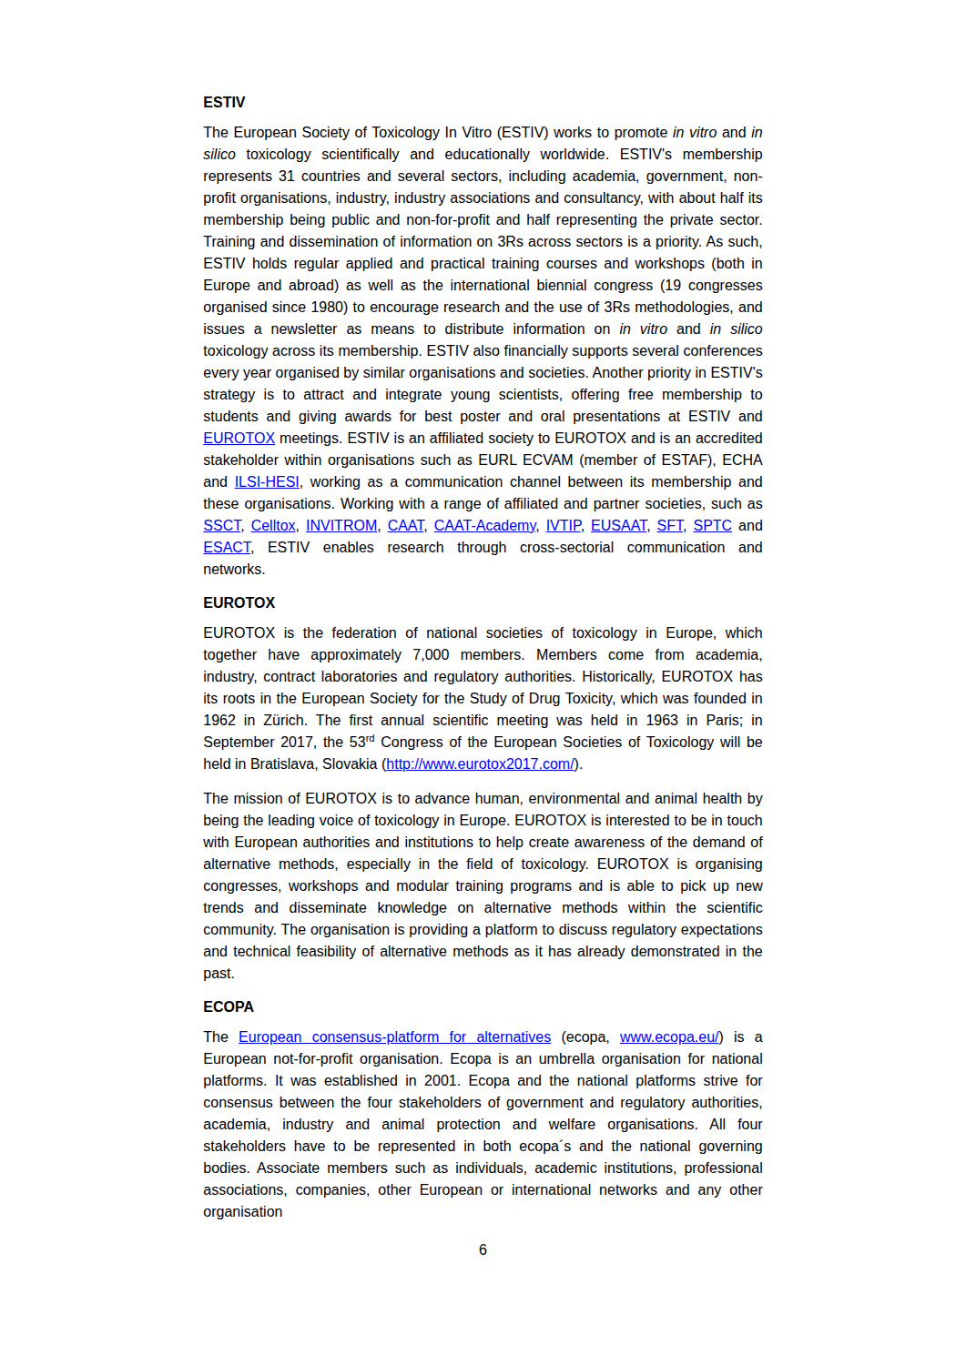ESTIV
The European Society of Toxicology In Vitro (ESTIV) works to promote in vitro and in silico toxicology scientifically and educationally worldwide. ESTIV's membership represents 31 countries and several sectors, including academia, government, non-profit organisations, industry, industry associations and consultancy, with about half its membership being public and non-for-profit and half representing the private sector. Training and dissemination of information on 3Rs across sectors is a priority. As such, ESTIV holds regular applied and practical training courses and workshops (both in Europe and abroad) as well as the international biennial congress (19 congresses organised since 1980) to encourage research and the use of 3Rs methodologies, and issues a newsletter as means to distribute information on in vitro and in silico toxicology across its membership. ESTIV also financially supports several conferences every year organised by similar organisations and societies. Another priority in ESTIV's strategy is to attract and integrate young scientists, offering free membership to students and giving awards for best poster and oral presentations at ESTIV and EUROTOX meetings. ESTIV is an affiliated society to EUROTOX and is an accredited stakeholder within organisations such as EURL ECVAM (member of ESTAF), ECHA and ILSI-HESI, working as a communication channel between its membership and these organisations. Working with a range of affiliated and partner societies, such as SSCT, Celltox, INVITROM, CAAT, CAAT-Academy, IVTIP, EUSAAT, SFT, SPTC and ESACT, ESTIV enables research through cross-sectorial communication and networks.
EUROTOX
EUROTOX is the federation of national societies of toxicology in Europe, which together have approximately 7,000 members. Members come from academia, industry, contract laboratories and regulatory authorities. Historically, EUROTOX has its roots in the European Society for the Study of Drug Toxicity, which was founded in 1962 in Zürich. The first annual scientific meeting was held in 1963 in Paris; in September 2017, the 53rd Congress of the European Societies of Toxicology will be held in Bratislava, Slovakia (http://www.eurotox2017.com/).
The mission of EUROTOX is to advance human, environmental and animal health by being the leading voice of toxicology in Europe. EUROTOX is interested to be in touch with European authorities and institutions to help create awareness of the demand of alternative methods, especially in the field of toxicology. EUROTOX is organising congresses, workshops and modular training programs and is able to pick up new trends and disseminate knowledge on alternative methods within the scientific community. The organisation is providing a platform to discuss regulatory expectations and technical feasibility of alternative methods as it has already demonstrated in the past.
ECOPA
The European consensus-platform for alternatives (ecopa, www.ecopa.eu/) is a European not-for-profit organisation. Ecopa is an umbrella organisation for national platforms. It was established in 2001. Ecopa and the national platforms strive for consensus between the four stakeholders of government and regulatory authorities, academia, industry and animal protection and welfare organisations. All four stakeholders have to be represented in both ecopa´s and the national governing bodies. Associate members such as individuals, academic institutions, professional associations, companies, other European or international networks and any other organisation
6